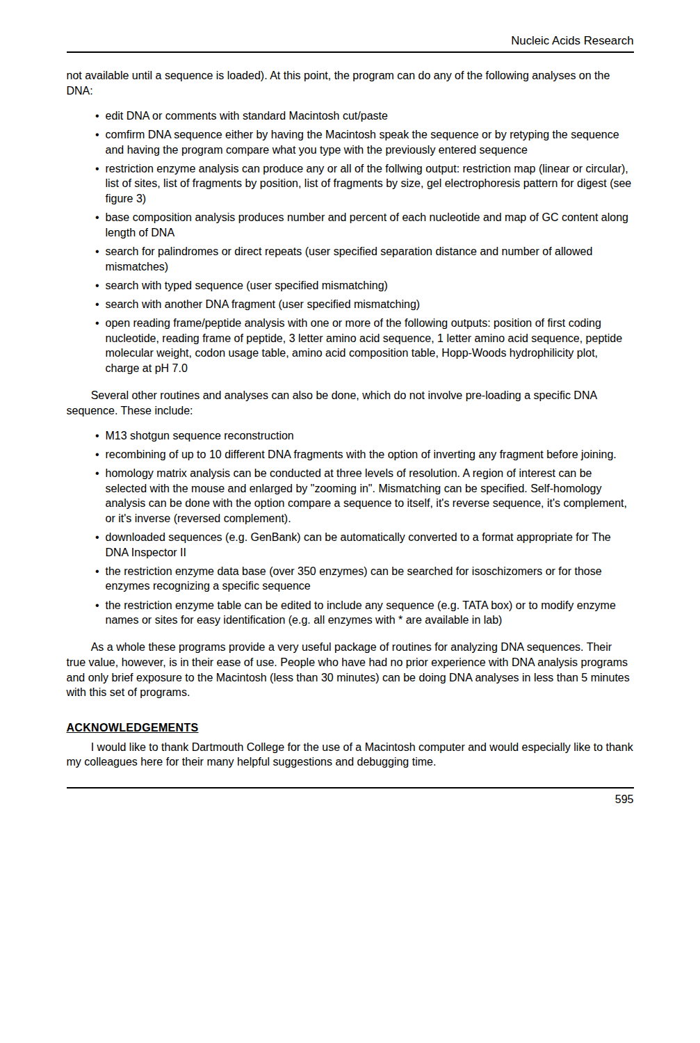Nucleic Acids Research
not available until a sequence is loaded). At this point, the program can do any of the following analyses on the DNA:
edit DNA or comments with standard Macintosh cut/paste
comfirm DNA sequence either by having the Macintosh speak the sequence or by retyping the sequence and having the program compare what you type with the previously entered sequence
restriction enzyme analysis can produce any or all of the follwing output: restriction map (linear or circular), list of sites, list of fragments by position, list of fragments by size, gel electrophoresis pattern for digest (see figure 3)
base composition analysis produces number and percent of each nucleotide and map of GC content along length of DNA
search for palindromes or direct repeats (user specified separation distance and number of allowed mismatches)
search with typed sequence (user specified mismatching)
search with another DNA fragment (user specified mismatching)
open reading frame/peptide analysis with one or more of the following outputs: position of first coding nucleotide, reading frame of peptide, 3 letter amino acid sequence, 1 letter amino acid sequence, peptide molecular weight, codon usage table, amino acid composition table, Hopp-Woods hydrophilicity plot, charge at pH 7.0
Several other routines and analyses can also be done, which do not involve pre-loading a specific DNA sequence. These include:
M13 shotgun sequence reconstruction
recombining of up to 10 different DNA fragments with the option of inverting any fragment before joining.
homology matrix analysis can be conducted at three levels of resolution. A region of interest can be selected with the mouse and enlarged by "zooming in". Mismatching can be specified. Self-homology analysis can be done with the option compare a sequence to itself, it's reverse sequence, it's complement, or it's inverse (reversed complement).
downloaded sequences (e.g. GenBank) can be automatically converted to a format appropriate for The DNA Inspector II
the restriction enzyme data base (over 350 enzymes) can be searched for isoschizomers or for those enzymes recognizing a specific sequence
the restriction enzyme table can be edited to include any sequence (e.g. TATA box) or to modify enzyme names or sites for easy identification (e.g. all enzymes with * are available in lab)
As a whole these programs provide a very useful package of routines for analyzing DNA sequences. Their true value, however, is in their ease of use. People who have had no prior experience with DNA analysis programs and only brief exposure to the Macintosh (less than 30 minutes) can be doing DNA analyses in less than 5 minutes with this set of programs.
ACKNOWLEDGEMENTS
I would like to thank Dartmouth College for the use of a Macintosh computer and would especially like to thank my colleagues here for their many helpful suggestions and debugging time.
595